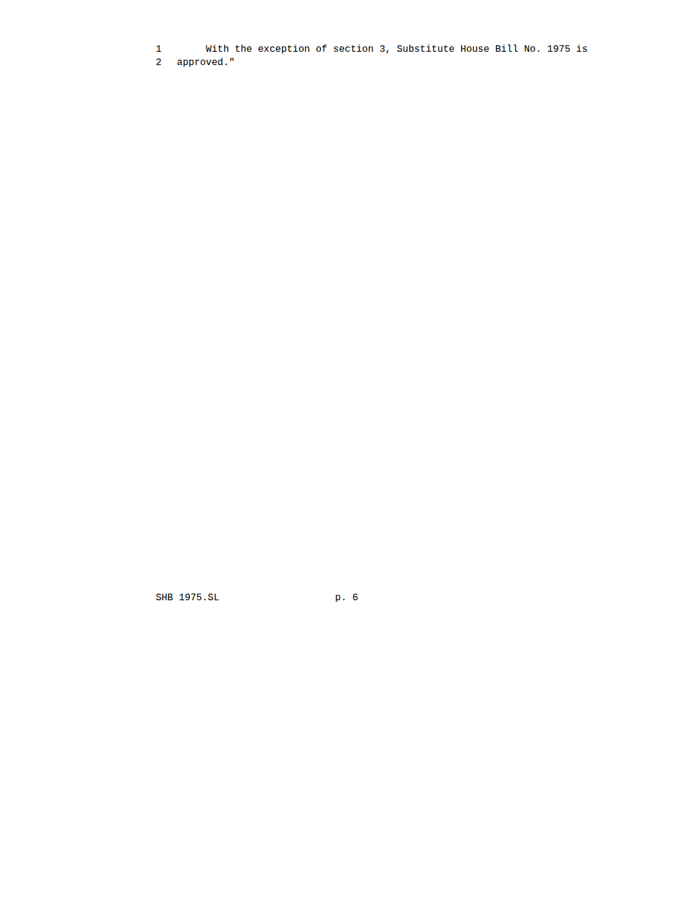1 With the exception of section 3, Substitute House Bill No. 1975 is
2 approved."
SHB 1975.SL p. 6